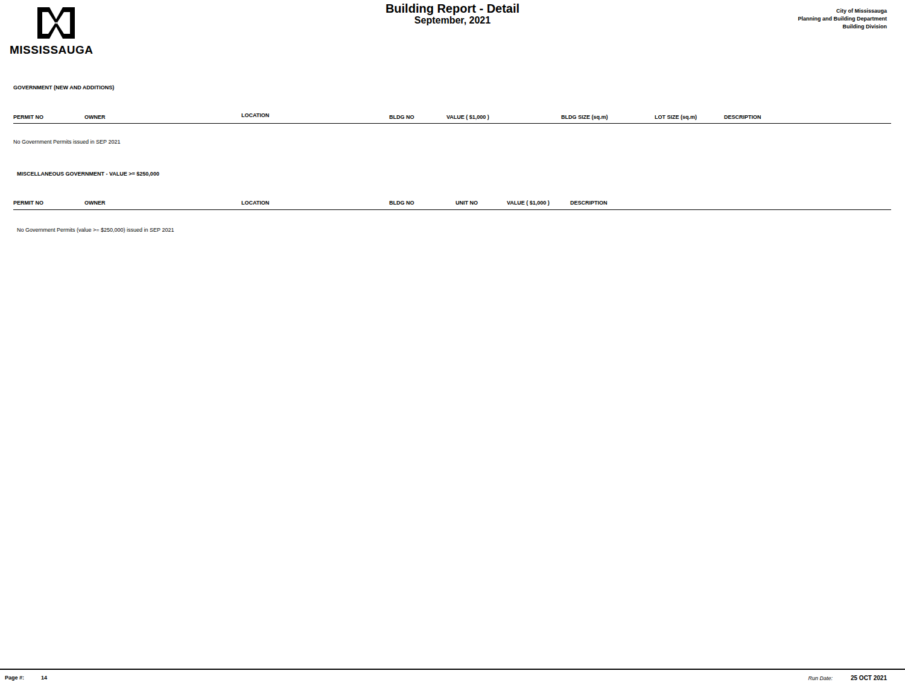MISSISSAUGA
Building Report - Detail
September, 2021
City of Mississauga
Planning and Building Department
Building Division
GOVERNMENT (NEW AND ADDITIONS)
PERMIT NO
OWNER
LOCATION
BLDG NO
VALUE ( $1,000 )
BLDG SIZE (sq.m)
LOT SIZE (sq.m)
DESCRIPTION
No Government Permits issued in SEP 2021
MISCELLANEOUS GOVERNMENT - VALUE >= $250,000
PERMIT NO
OWNER
LOCATION
BLDG NO
UNIT NO
VALUE ( $1,000 )
DESCRIPTION
No Government Permits (value >= $250,000) issued in SEP 2021
Page #:14
Run Date: 25 OCT 2021